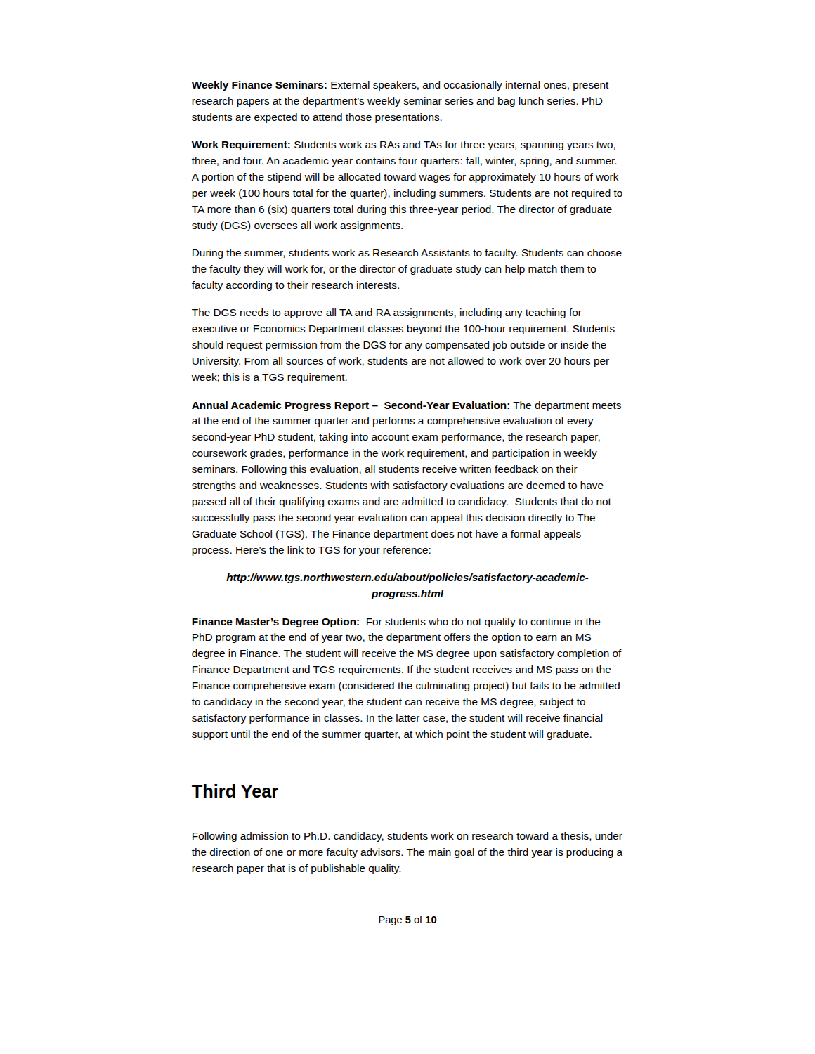Weekly Finance Seminars: External speakers, and occasionally internal ones, present research papers at the department’s weekly seminar series and bag lunch series. PhD students are expected to attend those presentations.
Work Requirement: Students work as RAs and TAs for three years, spanning years two, three, and four. An academic year contains four quarters: fall, winter, spring, and summer. A portion of the stipend will be allocated toward wages for approximately 10 hours of work per week (100 hours total for the quarter), including summers. Students are not required to TA more than 6 (six) quarters total during this three-year period. The director of graduate study (DGS) oversees all work assignments.
During the summer, students work as Research Assistants to faculty. Students can choose the faculty they will work for, or the director of graduate study can help match them to faculty according to their research interests.
The DGS needs to approve all TA and RA assignments, including any teaching for executive or Economics Department classes beyond the 100-hour requirement. Students should request permission from the DGS for any compensated job outside or inside the University. From all sources of work, students are not allowed to work over 20 hours per week; this is a TGS requirement.
Annual Academic Progress Report – Second-Year Evaluation: The department meets at the end of the summer quarter and performs a comprehensive evaluation of every second-year PhD student, taking into account exam performance, the research paper, coursework grades, performance in the work requirement, and participation in weekly seminars. Following this evaluation, all students receive written feedback on their strengths and weaknesses. Students with satisfactory evaluations are deemed to have passed all of their qualifying exams and are admitted to candidacy. Students that do not successfully pass the second year evaluation can appeal this decision directly to The Graduate School (TGS). The Finance department does not have a formal appeals process. Here’s the link to TGS for your reference:
http://www.tgs.northwestern.edu/about/policies/satisfactory-academic-progress.html
Finance Master’s Degree Option: For students who do not qualify to continue in the PhD program at the end of year two, the department offers the option to earn an MS degree in Finance. The student will receive the MS degree upon satisfactory completion of Finance Department and TGS requirements. If the student receives and MS pass on the Finance comprehensive exam (considered the culminating project) but fails to be admitted to candidacy in the second year, the student can receive the MS degree, subject to satisfactory performance in classes. In the latter case, the student will receive financial support until the end of the summer quarter, at which point the student will graduate.
Third Year
Following admission to Ph.D. candidacy, students work on research toward a thesis, under the direction of one or more faculty advisors. The main goal of the third year is producing a research paper that is of publishable quality.
Page 5 of 10